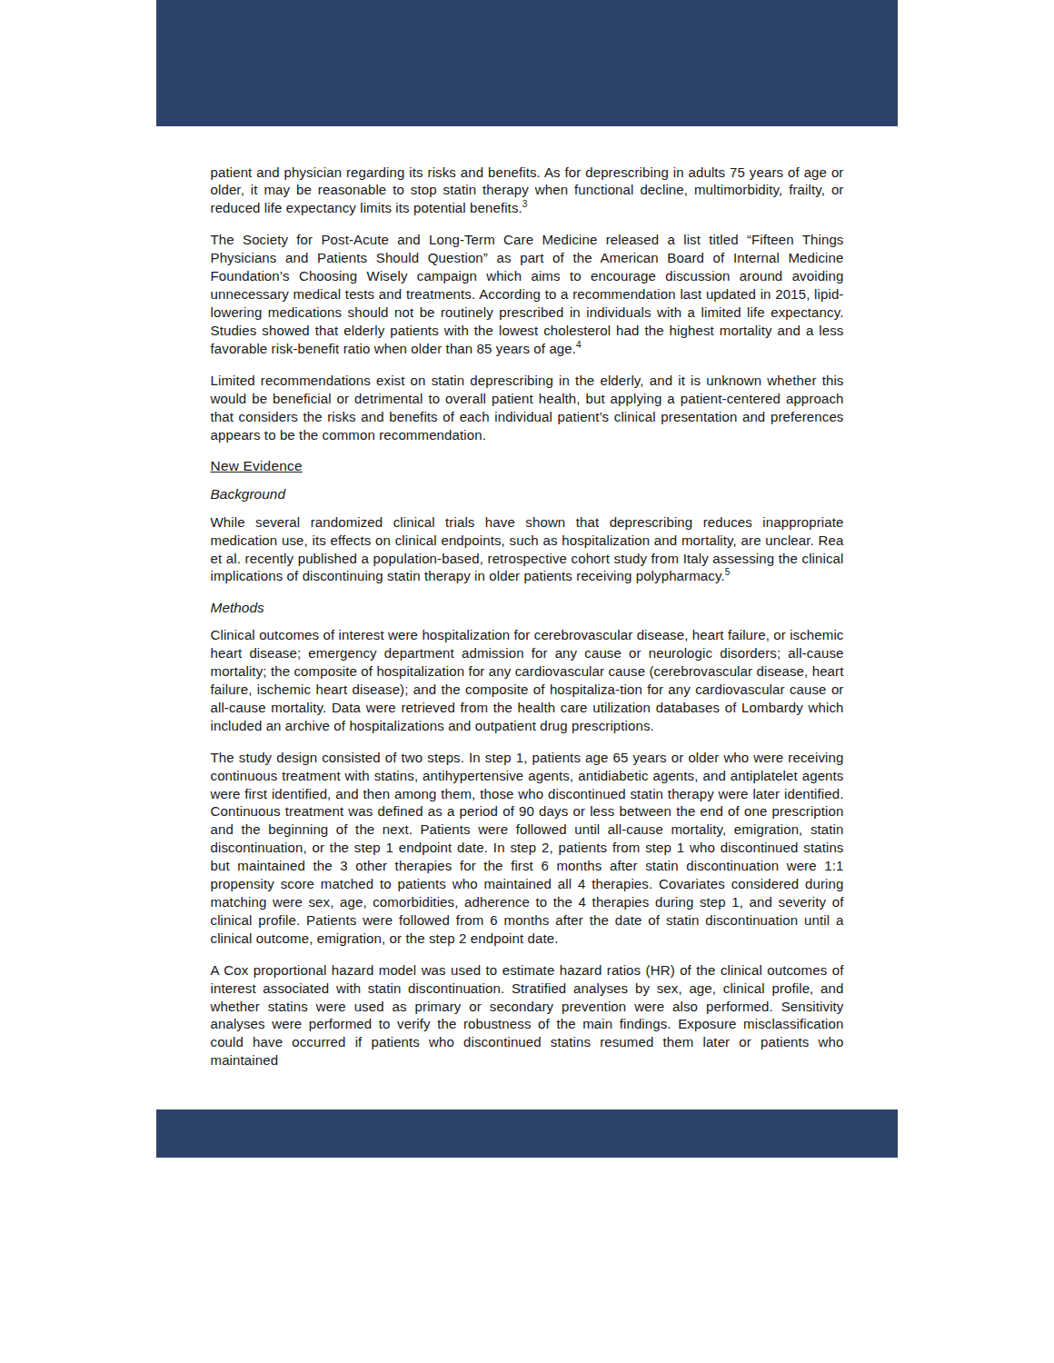patient and physician regarding its risks and benefits. As for deprescribing in adults 75 years of age or older, it may be reasonable to stop statin therapy when functional decline, multimorbidity, frailty, or reduced life expectancy limits its potential benefits.3
The Society for Post-Acute and Long-Term Care Medicine released a list titled “Fifteen Things Physicians and Patients Should Question” as part of the American Board of Internal Medicine Foundation’s Choosing Wisely campaign which aims to encourage discussion around avoiding unnecessary medical tests and treatments. According to a recommendation last updated in 2015, lipid-lowering medications should not be routinely prescribed in individuals with a limited life expectancy. Studies showed that elderly patients with the lowest cholesterol had the highest mortality and a less favorable risk-benefit ratio when older than 85 years of age.4
Limited recommendations exist on statin deprescribing in the elderly, and it is unknown whether this would be beneficial or detrimental to overall patient health, but applying a patient-centered approach that considers the risks and benefits of each individual patient’s clinical presentation and preferences appears to be the common recommendation.
New Evidence
Background
While several randomized clinical trials have shown that deprescribing reduces inappropriate medication use, its effects on clinical endpoints, such as hospitalization and mortality, are unclear. Rea et al. recently published a population-based, retrospective cohort study from Italy assessing the clinical implications of discontinuing statin therapy in older patients receiving polypharmacy.5
Methods
Clinical outcomes of interest were hospitalization for cerebrovascular disease, heart failure, or ischemic heart disease; emergency department admission for any cause or neurologic disorders; all-cause mortality; the composite of hospitalization for any cardiovascular cause (cerebrovascular disease, heart failure, ischemic heart disease); and the composite of hospitaliza-tion for any cardiovascular cause or all-cause mortality. Data were retrieved from the health care utilization databases of Lombardy which included an archive of hospitalizations and outpatient drug prescriptions.
The study design consisted of two steps. In step 1, patients age 65 years or older who were receiving continuous treatment with statins, antihypertensive agents, antidiabetic agents, and antiplatelet agents were first identified, and then among them, those who discontinued statin therapy were later identified. Continuous treatment was defined as a period of 90 days or less between the end of one prescription and the beginning of the next. Patients were followed until all-cause mortality, emigration, statin discontinuation, or the step 1 endpoint date. In step 2, patients from step 1 who discontinued statins but maintained the 3 other therapies for the first 6 months after statin discontinuation were 1:1 propensity score matched to patients who maintained all 4 therapies. Covariates considered during matching were sex, age, comorbidities, adherence to the 4 therapies during step 1, and severity of clinical profile. Patients were followed from 6 months after the date of statin discontinuation until a clinical outcome, emigration, or the step 2 endpoint date.
A Cox proportional hazard model was used to estimate hazard ratios (HR) of the clinical outcomes of interest associated with statin discontinuation. Stratified analyses by sex, age, clinical profile, and whether statins were used as primary or secondary prevention were also performed. Sensitivity analyses were performed to verify the robustness of the main findings. Exposure misclassification could have occurred if patients who discontinued statins resumed them later or patients who maintained